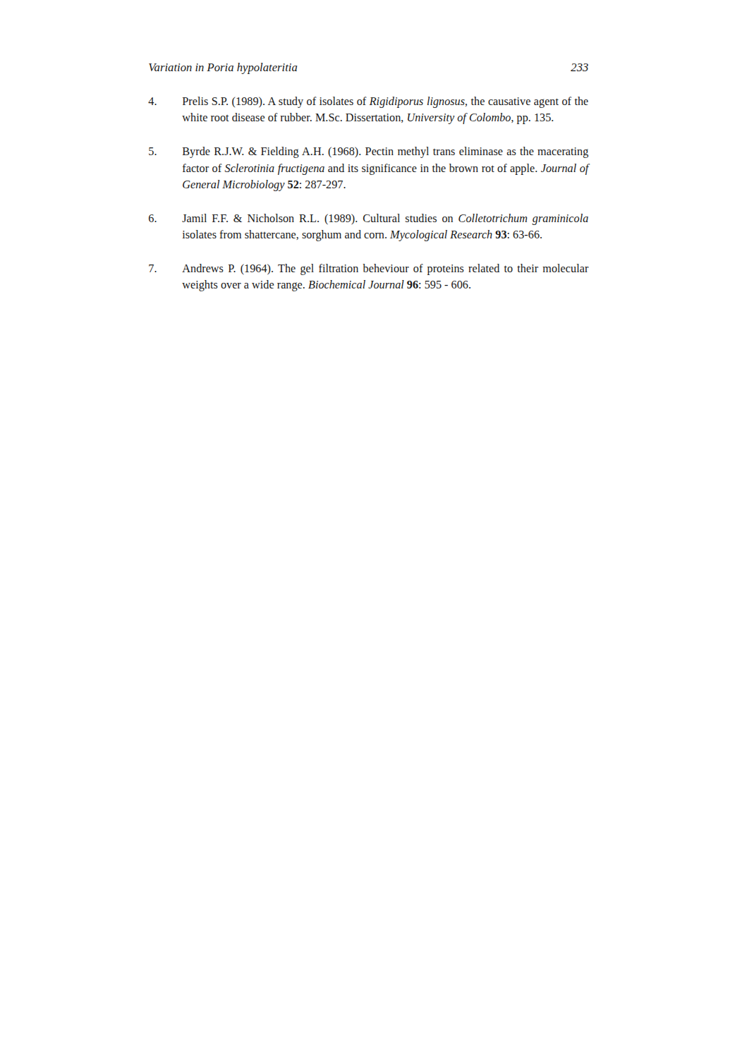Variation in Poria hypolateritia 233
4. Prelis S.P. (1989). A study of isolates of Rigidiporus lignosus, the causative agent of the white root disease of rubber. M.Sc. Dissertation, University of Colombo, pp. 135.
5. Byrde R.J.W. & Fielding A.H. (1968). Pectin methyl trans eliminase as the macerating factor of Sclerotinia fructigena and its significance in the brown rot of apple. Journal of General Microbiology 52: 287-297.
6. Jamil F.F. & Nicholson R.L. (1989). Cultural studies on Colletotrichum graminicola isolates from shattercane, sorghum and corn. Mycological Research 93: 63-66.
7. Andrews P. (1964). The gel filtration beheviour of proteins related to their molecular weights over a wide range. Biochemical Journal 96: 595 - 606.